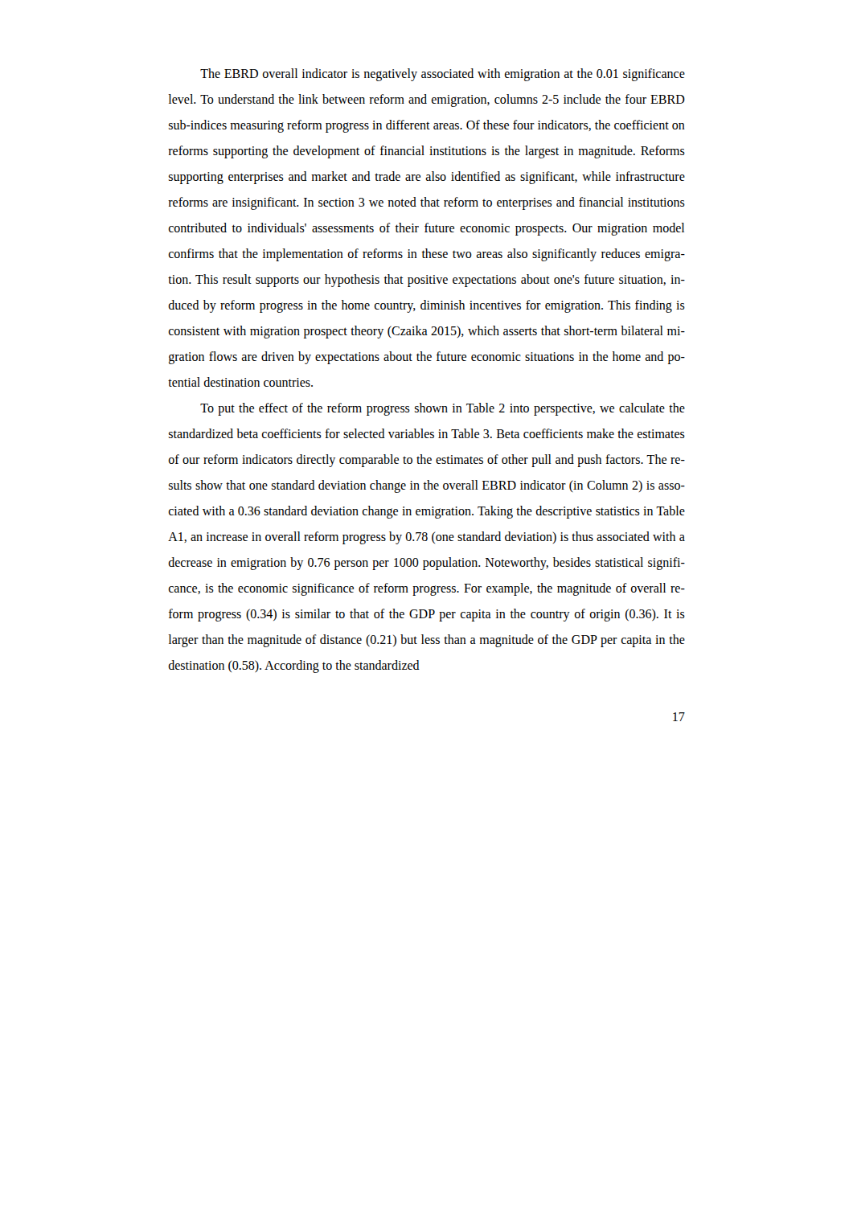The EBRD overall indicator is negatively associated with emigration at the 0.01 significance level. To understand the link between reform and emigration, columns 2-5 include the four EBRD sub-indices measuring reform progress in different areas. Of these four indicators, the coefficient on reforms supporting the development of financial institutions is the largest in magnitude. Reforms supporting enterprises and market and trade are also identified as significant, while infrastructure reforms are insignificant. In section 3 we noted that reform to enterprises and financial institutions contributed to individuals' assessments of their future economic prospects. Our migration model confirms that the implementation of reforms in these two areas also significantly reduces emigration. This result supports our hypothesis that positive expectations about one's future situation, induced by reform progress in the home country, diminish incentives for emigration. This finding is consistent with migration prospect theory (Czaika 2015), which asserts that short-term bilateral migration flows are driven by expectations about the future economic situations in the home and potential destination countries.
To put the effect of the reform progress shown in Table 2 into perspective, we calculate the standardized beta coefficients for selected variables in Table 3. Beta coefficients make the estimates of our reform indicators directly comparable to the estimates of other pull and push factors. The results show that one standard deviation change in the overall EBRD indicator (in Column 2) is associated with a 0.36 standard deviation change in emigration. Taking the descriptive statistics in Table A1, an increase in overall reform progress by 0.78 (one standard deviation) is thus associated with a decrease in emigration by 0.76 person per 1000 population. Noteworthy, besides statistical significance, is the economic significance of reform progress. For example, the magnitude of overall reform progress (0.34) is similar to that of the GDP per capita in the country of origin (0.36). It is larger than the magnitude of distance (0.21) but less than a magnitude of the GDP per capita in the destination (0.58). According to the standardized
17